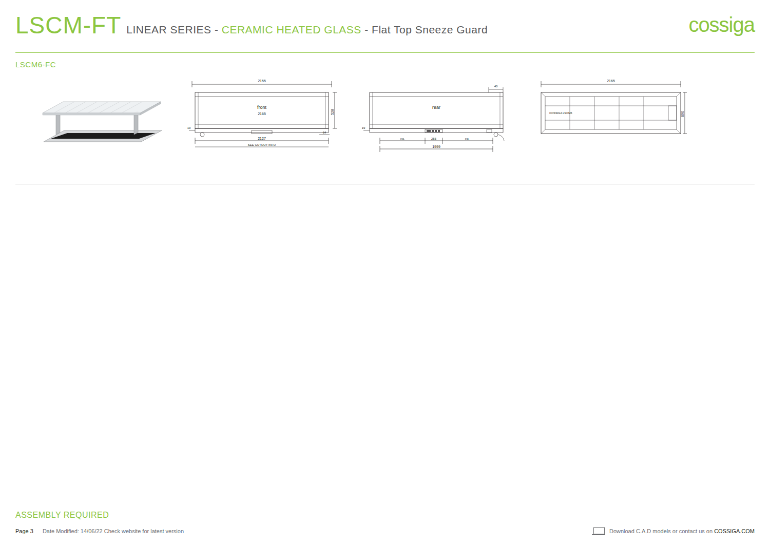LSCM-FT LINEAR SERIES - CERAMIC HEATED GLASS - Flat Top Sneeze Guard
cossiga
LSCM6-FC
2155 front 2165 528 19 64 2127 SEE CUTOUT INFO
rear 40 19 eq. 255 eq. 1999
2165 COSSIGA LSCM6 690
ASSEMBLY REQUIRED
Page 3 Date Modified: 14/06/22 Check website for latest version
Download C.A.D models or contact us on COSSIGA.COM